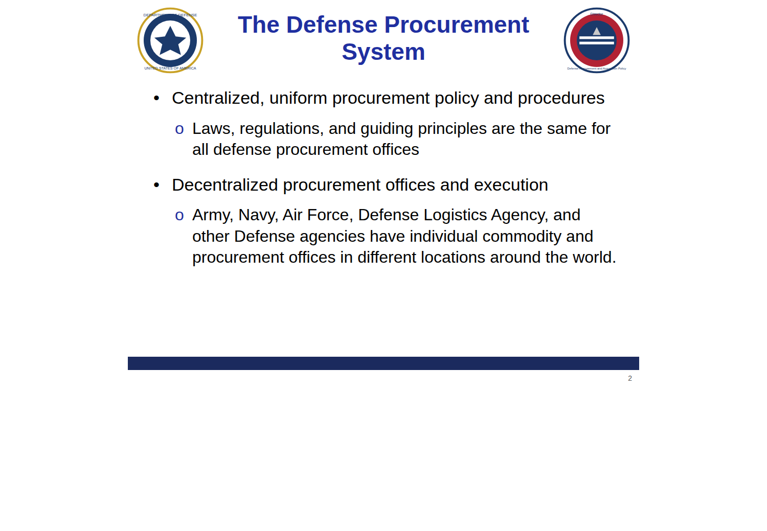DEPARTMENT OF DEFENSE UNITED STATES OF AMERICA
Director Defense Procurement and Acquisition Policy
The Defense Procurement System
Centralized, uniform procurement policy and procedures
Laws, regulations, and guiding principles are the same for all defense procurement offices
Decentralized procurement offices and execution
Army, Navy, Air Force, Defense Logistics Agency, and other Defense agencies have individual commodity and procurement offices in different locations around the world.
2